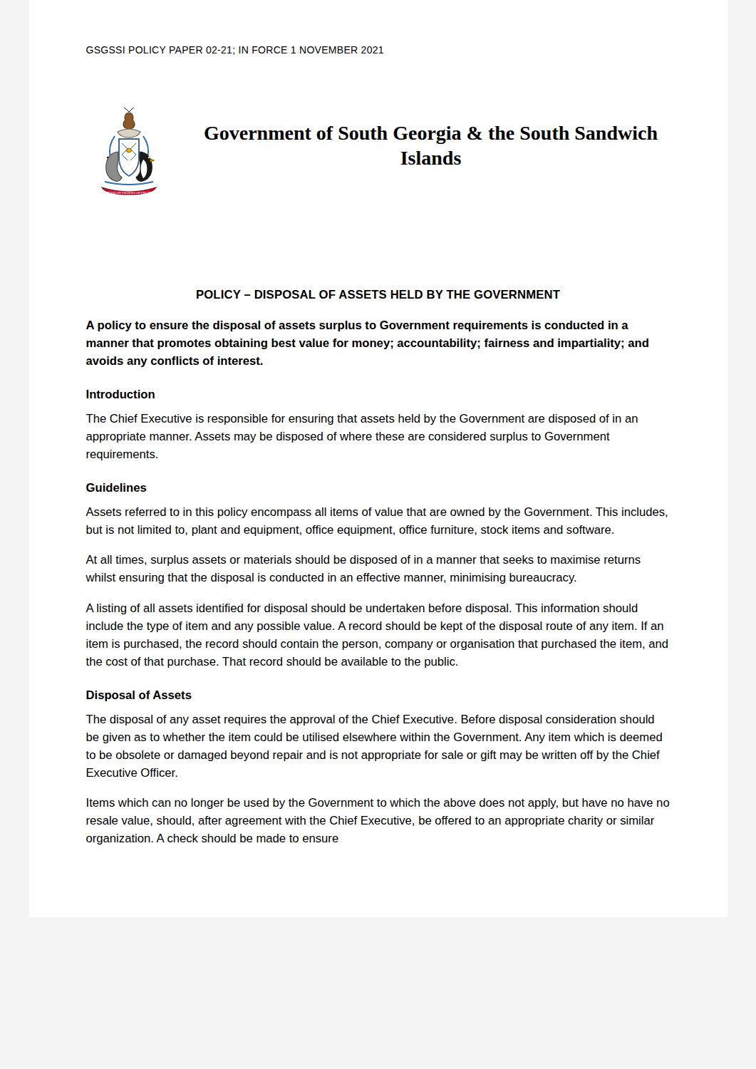GSGSSI POLICY PAPER 02-21; IN FORCE 1 NOVEMBER 2021
LEO TERRAM PROPRIAM PROTEGAT
Government of South Georgia & the South Sandwich Islands
POLICY – DISPOSAL OF ASSETS HELD BY THE GOVERNMENT
A policy to ensure the disposal of assets surplus to Government requirements is conducted in a manner that promotes obtaining best value for money; accountability; fairness and impartiality; and avoids any conflicts of interest.
Introduction
The Chief Executive is responsible for ensuring that assets held by the Government are disposed of in an appropriate manner. Assets may be disposed of where these are considered surplus to Government requirements.
Guidelines
Assets referred to in this policy encompass all items of value that are owned by the Government. This includes, but is not limited to, plant and equipment, office equipment, office furniture, stock items and software.
At all times, surplus assets or materials should be disposed of in a manner that seeks to maximise returns whilst ensuring that the disposal is conducted in an effective manner, minimising bureaucracy.
A listing of all assets identified for disposal should be undertaken before disposal. This information should include the type of item and any possible value. A record should be kept of the disposal route of any item. If an item is purchased, the record should contain the person, company or organisation that purchased the item, and the cost of that purchase. That record should be available to the public.
Disposal of Assets
The disposal of any asset requires the approval of the Chief Executive. Before disposal consideration should be given as to whether the item could be utilised elsewhere within the Government. Any item which is deemed to be obsolete or damaged beyond repair and is not appropriate for sale or gift may be written off by the Chief Executive Officer.
Items which can no longer be used by the Government to which the above does not apply, but have no have no resale value, should, after agreement with the Chief Executive, be offered to an appropriate charity or similar organization. A check should be made to ensure